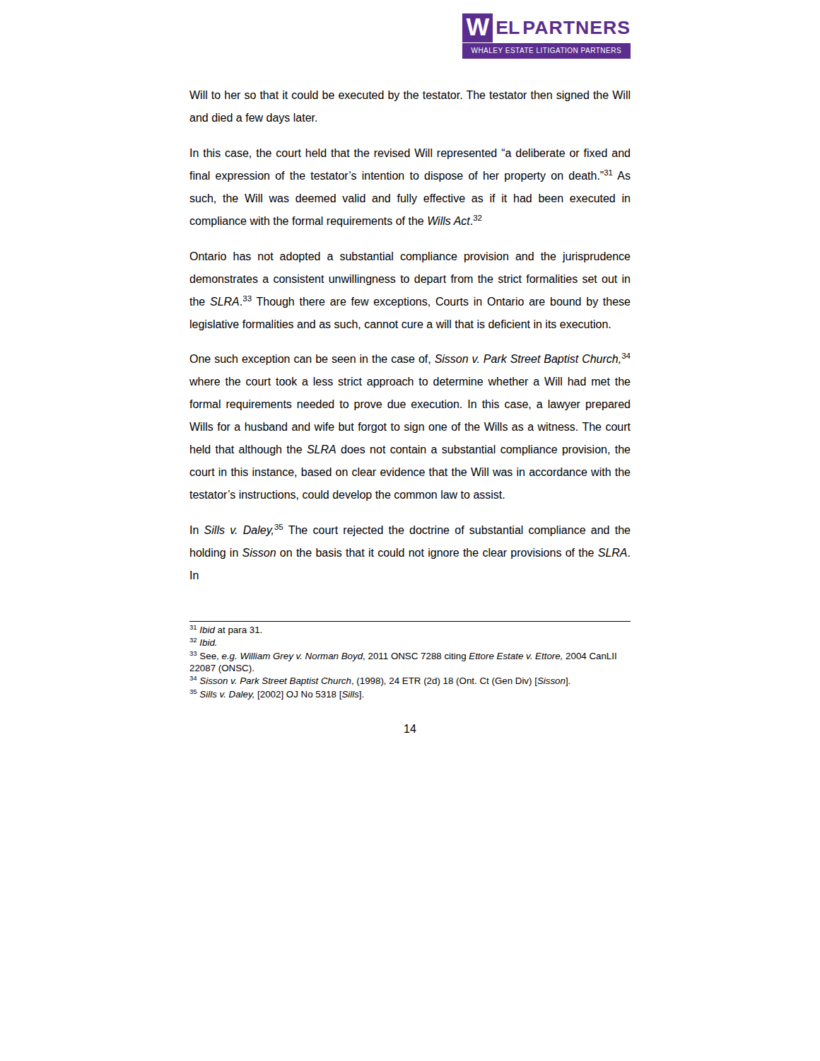WEL PARTNERS
WHALEY ESTATE LITIGATION PARTNERS
Will to her so that it could be executed by the testator. The testator then signed the Will and died a few days later.
In this case, the court held that the revised Will represented “a deliberate or fixed and final expression of the testator’s intention to dispose of her property on death.”31 As such, the Will was deemed valid and fully effective as if it had been executed in compliance with the formal requirements of the Wills Act.32
Ontario has not adopted a substantial compliance provision and the jurisprudence demonstrates a consistent unwillingness to depart from the strict formalities set out in the SLRA.33 Though there are few exceptions, Courts in Ontario are bound by these legislative formalities and as such, cannot cure a will that is deficient in its execution.
One such exception can be seen in the case of, Sisson v. Park Street Baptist Church,34 where the court took a less strict approach to determine whether a Will had met the formal requirements needed to prove due execution. In this case, a lawyer prepared Wills for a husband and wife but forgot to sign one of the Wills as a witness. The court held that although the SLRA does not contain a substantial compliance provision, the court in this instance, based on clear evidence that the Will was in accordance with the testator’s instructions, could develop the common law to assist.
In Sills v. Daley,35 The court rejected the doctrine of substantial compliance and the holding in Sisson on the basis that it could not ignore the clear provisions of the SLRA. In
31 Ibid at para 31.
32 Ibid.
33 See, e.g. William Grey v. Norman Boyd, 2011 ONSC 7288 citing Ettore Estate v. Ettore, 2004 CanLII 22087 (ONSC).
34 Sisson v. Park Street Baptist Church, (1998), 24 ETR (2d) 18 (Ont. Ct (Gen Div) [Sisson].
35 Sills v. Daley, [2002] OJ No 5318 [Sills].
14